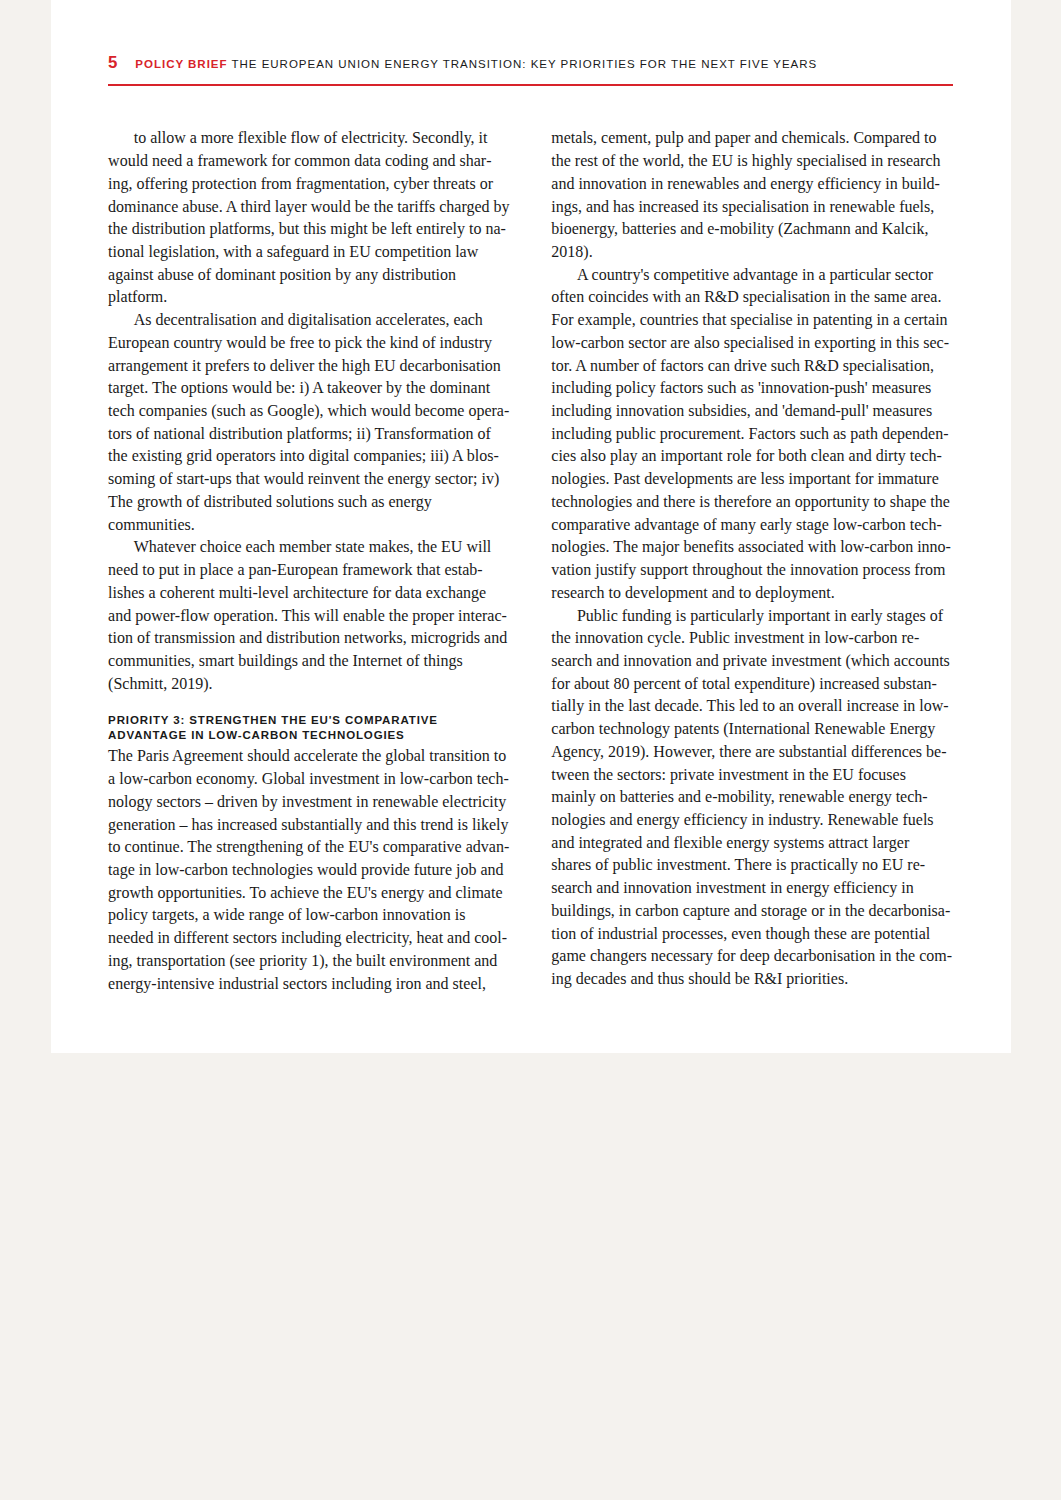5 Policy Brief The European Union Energy Transition: Key Priorities for the Next Five Years
to allow a more flexible flow of electricity. Secondly, it would need a framework for common data coding and sharing, offering protection from fragmentation, cyber threats or dominance abuse. A third layer would be the tariffs charged by the distribution platforms, but this might be left entirely to national legislation, with a safeguard in EU competition law against abuse of dominant position by any distribution platform.
As decentralisation and digitalisation accelerates, each European country would be free to pick the kind of industry arrangement it prefers to deliver the high EU decarbonisation target. The options would be: i) A takeover by the dominant tech companies (such as Google), which would become operators of national distribution platforms; ii) Transformation of the existing grid operators into digital companies; iii) A blossoming of start-ups that would reinvent the energy sector; iv) The growth of distributed solutions such as energy communities.
Whatever choice each member state makes, the EU will need to put in place a pan-European framework that establishes a coherent multi-level architecture for data exchange and power-flow operation. This will enable the proper interaction of transmission and distribution networks, microgrids and communities, smart buildings and the Internet of things (Schmitt, 2019).
Priority 3: Strengthen the EU's comparative advantage in low-carbon technologies
The Paris Agreement should accelerate the global transition to a low-carbon economy. Global investment in low-carbon technology sectors – driven by investment in renewable electricity generation – has increased substantially and this trend is likely to continue. The strengthening of the EU's comparative advantage in low-carbon technologies would provide future job and growth opportunities. To achieve the EU's energy and climate policy targets, a wide range of low-carbon innovation is needed in different sectors including electricity, heat and cooling, transportation (see priority 1), the built environment and energy-intensive industrial sectors including iron and steel, metals, cement, pulp and paper and chemicals. Compared to the rest of the world, the EU is highly specialised in research and innovation in renewables and energy efficiency in buildings, and has increased its specialisation in renewable fuels, bioenergy, batteries and e-mobility (Zachmann and Kalcik, 2018).
A country's competitive advantage in a particular sector often coincides with an R&D specialisation in the same area. For example, countries that specialise in patenting in a certain low-carbon sector are also specialised in exporting in this sector. A number of factors can drive such R&D specialisation, including policy factors such as 'innovation-push' measures including innovation subsidies, and 'demand-pull' measures including public procurement. Factors such as path dependencies also play an important role for both clean and dirty technologies. Past developments are less important for immature technologies and there is therefore an opportunity to shape the comparative advantage of many early stage low-carbon technologies. The major benefits associated with low-carbon innovation justify support throughout the innovation process from research to development and to deployment.
Public funding is particularly important in early stages of the innovation cycle. Public investment in low-carbon research and innovation and private investment (which accounts for about 80 percent of total expenditure) increased substantially in the last decade. This led to an overall increase in low-carbon technology patents (International Renewable Energy Agency, 2019). However, there are substantial differences between the sectors: private investment in the EU focuses mainly on batteries and e-mobility, renewable energy technologies and energy efficiency in industry. Renewable fuels and integrated and flexible energy systems attract larger shares of public investment. There is practically no EU research and innovation investment in energy efficiency in buildings, in carbon capture and storage or in the decarbonisation of industrial processes, even though these are potential game changers necessary for deep decarbonisation in the coming decades and thus should be R&I priorities.